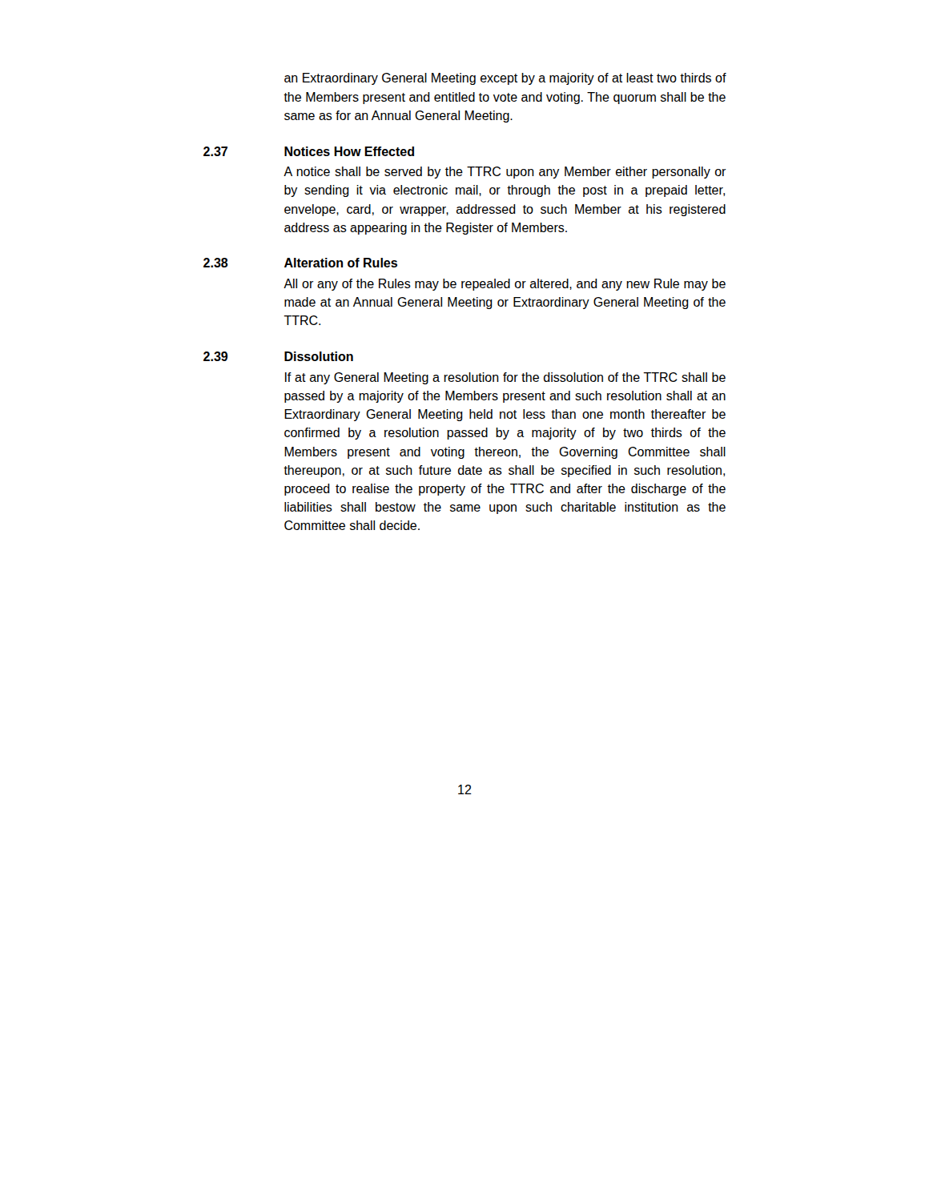an Extraordinary General Meeting except by a majority of at least two thirds of the Members present and entitled to vote and voting. The quorum shall be the same as for an Annual General Meeting.
2.37
Notices How Effected
A notice shall be served by the TTRC upon any Member either personally or by sending it via electronic mail, or through the post in a prepaid letter, envelope, card, or wrapper, addressed to such Member at his registered address as appearing in the Register of Members.
2.38
Alteration of Rules
All or any of the Rules may be repealed or altered, and any new Rule may be made at an Annual General Meeting or Extraordinary General Meeting of the TTRC.
2.39
Dissolution
If at any General Meeting a resolution for the dissolution of the TTRC shall be passed by a majority of the Members present and such resolution shall at an Extraordinary General Meeting held not less than one month thereafter be confirmed by a resolution passed by a majority of by two thirds of the Members present and voting thereon, the Governing Committee shall thereupon, or at such future date as shall be specified in such resolution, proceed to realise the property of the TTRC and after the discharge of the liabilities shall bestow the same upon such charitable institution as the Committee shall decide.
12